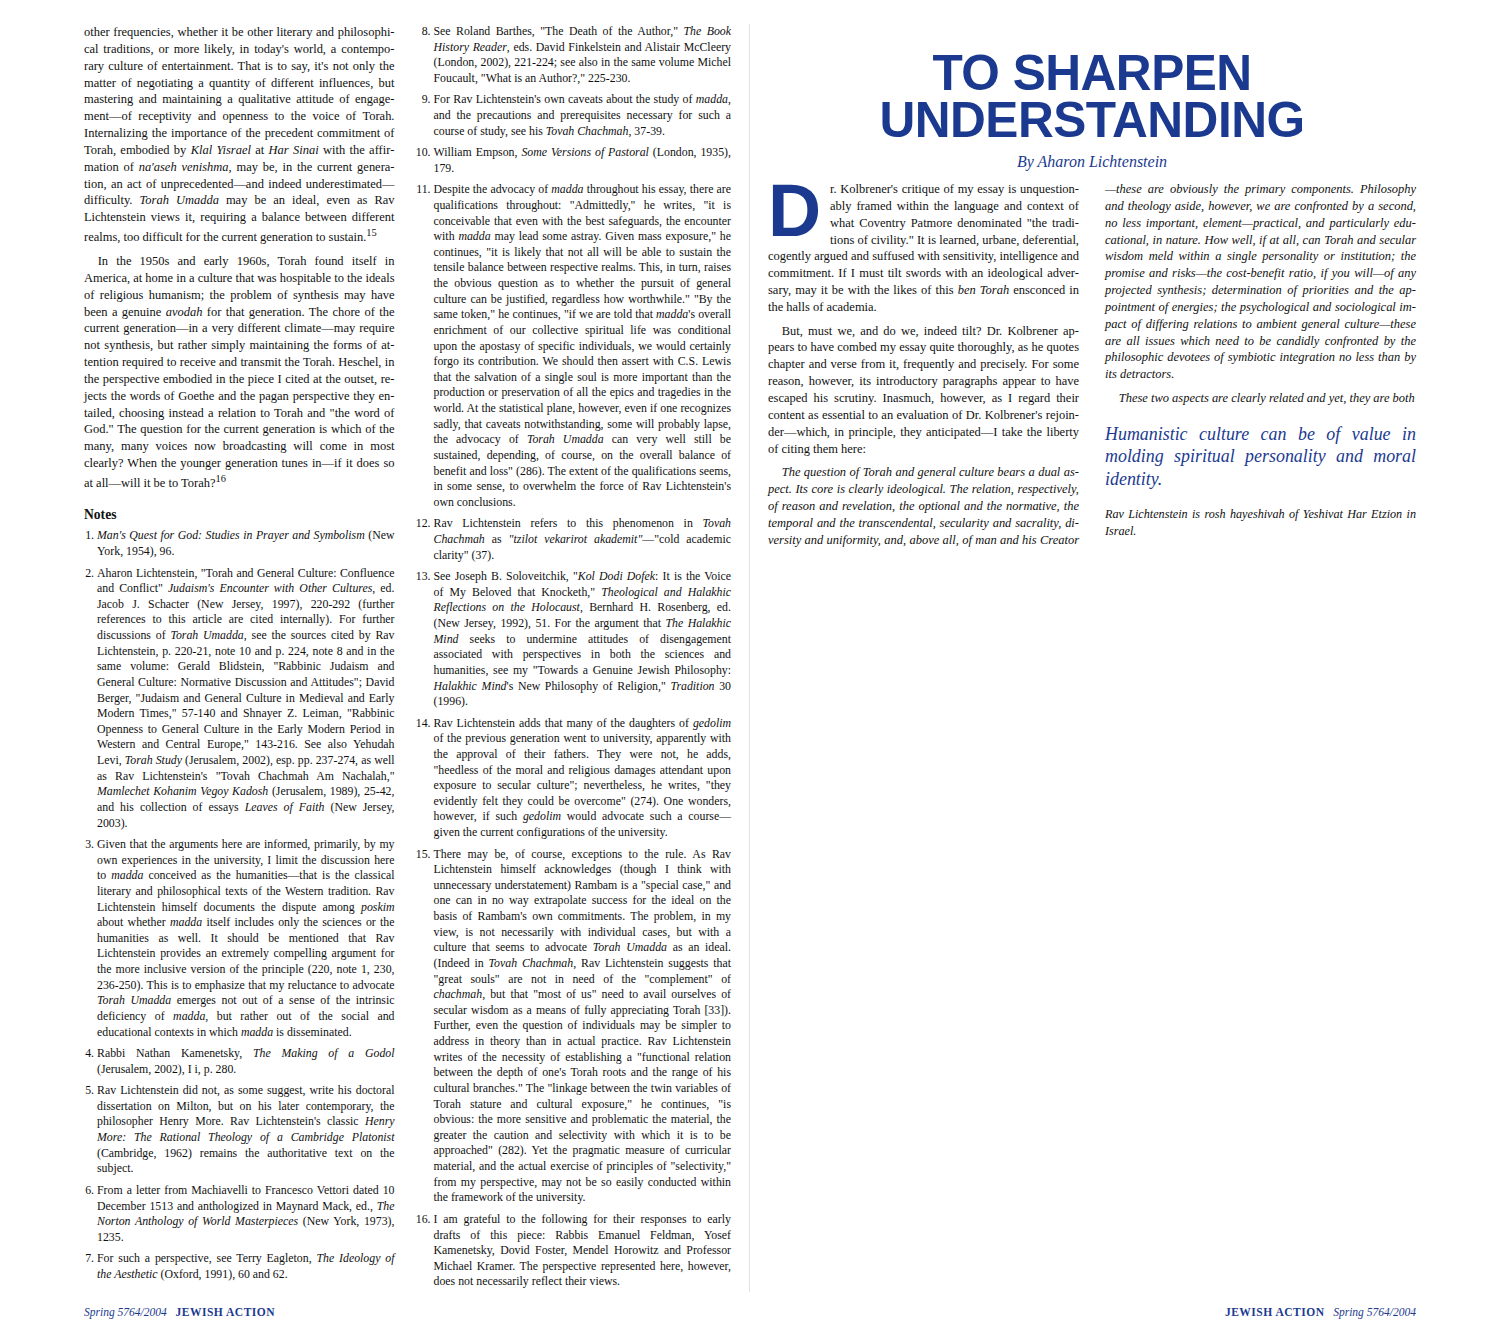other frequencies, whether it be other literary and philosophical traditions, or more likely, in today's world, a contemporary culture of entertainment. That is to say, it's not only the matter of negotiating a quantity of different influences, but mastering and maintaining a qualitative attitude of engagement—of receptivity and openness to the voice of Torah. Internalizing the importance of the precedent commitment of Torah, embodied by Klal Yisrael at Har Sinai with the affirmation of na'aseh venishma, may be, in the current generation, an act of unprecedented—and indeed underestimated—difficulty. Torah Umadda may be an ideal, even as Rav Lichtenstein views it, requiring a balance between different realms, too difficult for the current generation to sustain.15
In the 1950s and early 1960s, Torah found itself in America, at home in a culture that was hospitable to the ideals of religious humanism; the problem of synthesis may have been a genuine avodah for that generation. The chore of the current generation—in a very different climate—may require not synthesis, but rather simply maintaining the forms of attention required to receive and transmit the Torah. Heschel, in the perspective embodied in the piece I cited at the outset, rejects the words of Goethe and the pagan perspective they entailed, choosing instead a relation to Torah and "the word of God." The question for the current generation is which of the many, many voices now broadcasting will come in most clearly? When the younger generation tunes in—if it does so at all—will it be to Torah?16
Notes
Man's Quest for God: Studies in Prayer and Symbolism (New York, 1954), 96.
Aharon Lichtenstein, "Torah and General Culture: Confluence and Conflict" Judaism's Encounter with Other Cultures, ed. Jacob J. Schacter (New Jersey, 1997), 220-292 (further references to this article are cited internally). For further discussions of Torah Umadda, see the sources cited by Rav Lichtenstein, p. 220-21, note 10 and p. 224, note 8 and in the same volume: Gerald Blidstein, "Rabbinic Judaism and General Culture: Normative Discussion and Attitudes"; David Berger, "Judaism and General Culture in Medieval and Early Modern Times," 57-140 and Shnayer Z. Leiman, "Rabbinic Openness to General Culture in the Early Modern Period in Western and Central Europe," 143-216. See also Yehudah Levi, Torah Study (Jerusalem, 2002), esp. pp. 237-274, as well as Rav Lichtenstein's "Tovah Chachmah Am Nachalah," Mamlechet Kohanim Vegoy Kadosh (Jerusalem, 1989), 25-42, and his collection of essays Leaves of Faith (New Jersey, 2003).
Given that the arguments here are informed, primarily, by my own experiences in the university, I limit the discussion here to madda conceived as the humanities—that is the classical literary and philosophical texts of the Western tradition. Rav Lichtenstein himself documents the dispute among poskim about whether madda itself includes only the sciences or the humanities as well. It should be mentioned that Rav Lichtenstein provides an extremely compelling argument for the more inclusive version of the principle (220, note 1, 230, 236-250). This is to emphasize that my reluctance to advocate Torah Umadda emerges not out of a sense of the intrinsic deficiency of madda, but rather out of the social and educational contexts in which madda is disseminated.
Rabbi Nathan Kamenetsky, The Making of a Godol (Jerusalem, 2002), I i, p. 280.
Rav Lichtenstein did not, as some suggest, write his doctoral dissertation on Milton, but on his later contemporary, the philosopher Henry More. Rav Lichtenstein's classic Henry More: The Rational Theology of a Cambridge Platonist (Cambridge, 1962) remains the authoritative text on the subject.
From a letter from Machiavelli to Francesco Vettori dated 10 December 1513 and anthologized in Maynard Mack, ed., The Norton Anthology of World Masterpieces (New York, 1973), 1235.
For such a perspective, see Terry Eagleton, The Ideology of the Aesthetic (Oxford, 1991), 60 and 62.
See Roland Barthes, "The Death of the Author," The Book History Reader, eds. David Finkelstein and Alistair McCleery (London, 2002), 221-224; see also in the same volume Michel Foucault, "What is an Author?," 225-230.
For Rav Lichtenstein's own caveats about the study of madda, and the precautions and prerequisites necessary for such a course of study, see his Tovah Chachmah, 37-39.
William Empson, Some Versions of Pastoral (London, 1935), 179.
Despite the advocacy of madda throughout his essay, there are qualifications throughout: "Admittedly," he writes, "it is conceivable that even with the best safeguards, the encounter with madda may lead some astray. Given mass exposure," he continues, "it is likely that not all will be able to sustain the tensile balance between respective realms. This, in turn, raises the obvious question as to whether the pursuit of general culture can be justified, regardless how worthwhile." "By the same token," he continues, "if we are told that madda's overall enrichment of our collective spiritual life was conditional upon the apostasy of specific individuals, we would certainly forgo its contribution. We should then assert with C.S. Lewis that the salvation of a single soul is more important than the production or preservation of all the epics and tragedies in the world. At the statistical plane, however, even if one recognizes sadly, that caveats notwithstanding, some will probably lapse, the advocacy of Torah Umadda can very well still be sustained, depending, of course, on the overall balance of benefit and loss" (286). The extent of the qualifications seems, in some sense, to overwhelm the force of Rav Lichtenstein's own conclusions.
Rav Lichtenstein refers to this phenomenon in Tovah Chachmah as "tzilot vekarirot akademit"—"cold academic clarity" (37).
See Joseph B. Soloveitchik, "Kol Dodi Dofek: It is the Voice of My Beloved that Knocketh," Theological and Halakhic Reflections on the Holocaust, Bernhard H. Rosenberg, ed. (New Jersey, 1992), 51. For the argument that The Halakhic Mind seeks to undermine attitudes of disengagement associated with perspectives in both the sciences and humanities, see my "Towards a Genuine Jewish Philosophy: Halakhic Mind's New Philosophy of Religion," Tradition 30 (1996).
Rav Lichtenstein adds that many of the daughters of gedolim of the previous generation went to university, apparently with the approval of their fathers. They were not, he adds, "heedless of the moral and religious damages attendant upon exposure to secular culture"; nevertheless, he writes, "they evidently felt they could be overcome" (274). One wonders, however, if such gedolim would advocate such a course—given the current configurations of the university.
There may be, of course, exceptions to the rule. As Rav Lichtenstein himself acknowledges (though I think with unnecessary understatement) Rambam is a "special case," and one can in no way extrapolate success for the ideal on the basis of Rambam's own commitments. The problem, in my view, is not necessarily with individual cases, but with a culture that seems to advocate Torah Umadda as an ideal. (Indeed in Tovah Chachmah, Rav Lichtenstein suggests that "great souls" are not in need of the "complement" of chachmah, but that "most of us" need to avail ourselves of secular wisdom as a means of fully appreciating Torah [33]). Further, even the question of individuals may be simpler to address in theory than in actual practice. Rav Lichtenstein writes of the necessity of establishing a "functional relation between the depth of one's Torah roots and the range of his cultural branches." The "linkage between the twin variables of Torah stature and cultural exposure," he continues, "is obvious: the more sensitive and problematic the material, the greater the caution and selectivity with which it is to be approached" (282). Yet the pragmatic measure of curricular material, and the actual exercise of principles of "selectivity," from my perspective, may not be so easily conducted within the framework of the university.
I am grateful to the following for their responses to early drafts of this piece: Rabbis Emanuel Feldman, Yosef Kamenetsky, Dovid Foster, Mendel Horowitz and Professor Michael Kramer. The perspective represented here, however, does not necessarily reflect their views.
To Sharpen
Understanding
By Aharon Lichtenstein
Dr. Kolbrener's critique of my essay is unquestionably framed within the language and context of what Coventry Patmore denominated "the traditions of civility." It is learned, urbane, deferential, cogently argued and suffused with sensitivity, intelligence and commitment. If I must tilt swords with an ideological adversary, may it be with the likes of this ben Torah ensconced in the halls of academia.
But, must we, and do we, indeed tilt? Dr. Kolbrener appears to have combed my essay quite thoroughly, as he quotes chapter and verse from it, frequently and precisely. For some reason, however, its introductory paragraphs appear to have escaped his scrutiny. Inasmuch, however, as I regard their content as essential to an evaluation of Dr. Kolbrener's rejoinder—which, in principle, they anticipated—I take the liberty of citing them here:
The question of Torah and general culture bears a dual aspect. Its core is clearly ideological. The relation, respectively, of reason and revelation, the optional and the normative, the temporal and the transcendental, secularity and sacrality, diversity and uniformity, and, above all, of man and his Creator—these are obviously the primary components. Philosophy and theology aside, however, we are confronted by a second, no less important, element—practical, and particularly educational, in nature. How well, if at all, can Torah and secular wisdom meld within a single personality or institution; the promise and risks—the cost-benefit ratio, if you will—of any projected synthesis; determination of priorities and the appointment of energies; the psychological and sociological impact of differing relations to ambient general culture—these are all issues which need to be candidly confronted by the philosophic devotees of symbiotic integration no less than by its detractors.
These two aspects are clearly related and yet, they are both
Humanistic culture can be of value in molding spiritual personality and moral identity.
Rav Lichtenstein is rosh hayeshivah of Yeshivat Har Etzion in Israel.
Spring 5764/2004 JEWISH ACTION
JEWISH ACTION Spring 5764/2004